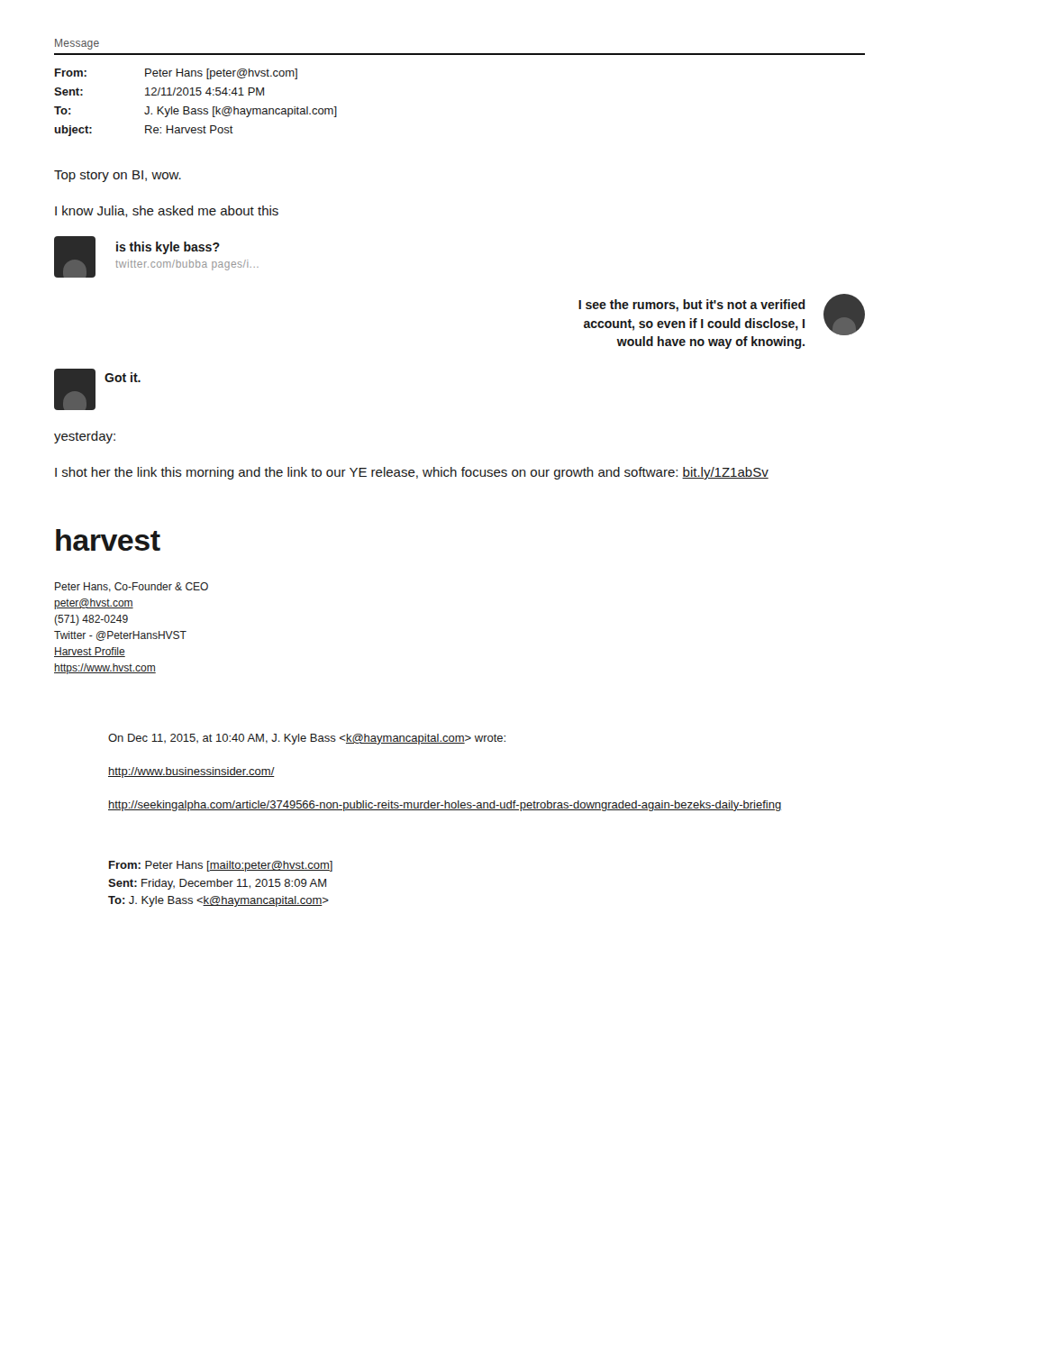Message
| From: | Peter Hans [peter@hvst.com] |
| Sent: | 12/11/2015 4:54:41 PM |
| To: | J. Kyle Bass [k@haymancapital.com] |
| ubject: | Re: Harvest Post |
Top story on BI, wow.
I know Julia, she asked me about this
is this kyle bass? twitter.com/bubba pages/i...
I see the rumors, but it's not a verified
account, so even if I could disclose, I
would have no way of knowing.
Got it.
yesterday:
I shot her the link this morning and the link to our YE release, which focuses on our growth and software: bit.ly/1Z1abSv
harvest
Peter Hans, Co-Founder & CEO
peter@hvst.com
(571) 482-0249
Twitter - @PeterHansHVST
Harvest Profile
https://www.hvst.com
On Dec 11, 2015, at 10:40 AM, J. Kyle Bass <k@haymancapital.com> wrote:
http://www.businessinsider.com/
http://seekingalpha.com/article/3749566-non-public-reits-murder-holes-and-udf-petrobras-downgraded-again-bezeks-daily-briefing
From: Peter Hans [mailto:peter@hvst.com]
Sent: Friday, December 11, 2015 8:09 AM
To: J. Kyle Bass <k@haymancapital.com>